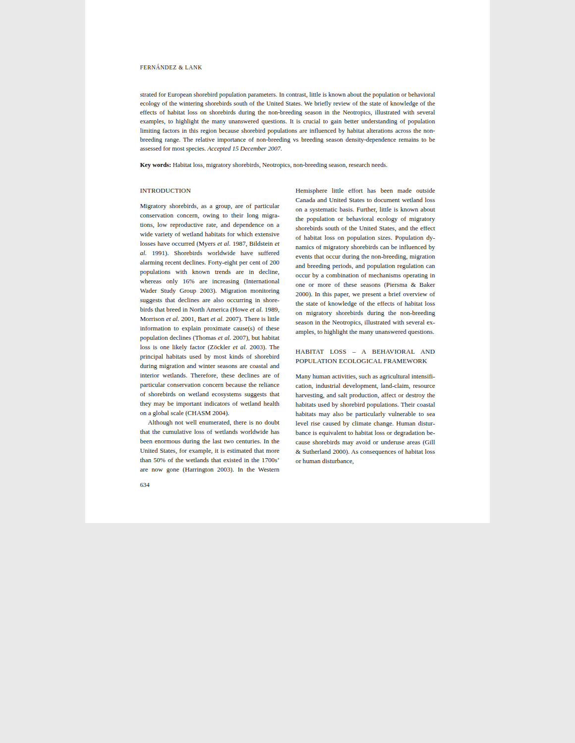Fernández & Lank
strated for European shorebird population parameters. In contrast, little is known about the population or behavioral ecology of the wintering shorebirds south of the United States. We briefly review of the state of knowledge of the effects of habitat loss on shorebirds during the non-breeding season in the Neotropics, illustrated with several examples, to highlight the many unanswered questions. It is crucial to gain better understanding of population limiting factors in this region because shorebird populations are influenced by habitat alterations across the non-breeding range. The relative importance of non-breeding vs breeding season density-dependence remains to be assessed for most species. Accepted 15 December 2007.
Key words: Habitat loss, migratory shorebirds, Neotropics, non-breeding season, research needs.
INTRODUCTION
Migratory shorebirds, as a group, are of particular conservation concern, owing to their long migrations, low reproductive rate, and dependence on a wide variety of wetland habitats for which extensive losses have occurred (Myers et al. 1987, Bildstein et al. 1991). Shorebirds worldwide have suffered alarming recent declines. Forty-eight per cent of 200 populations with known trends are in decline, whereas only 16% are increasing (International Wader Study Group 2003). Migration monitoring suggests that declines are also occurring in shorebirds that breed in North America (Howe et al. 1989, Morrison et al. 2001, Bart et al. 2007). There is little information to explain proximate cause(s) of these population declines (Thomas et al. 2007), but habitat loss is one likely factor (Zöckler et al. 2003). The principal habitats used by most kinds of shorebird during migration and winter seasons are coastal and interior wetlands. Therefore, these declines are of particular conservation concern because the reliance of shorebirds on wetland ecosystems suggests that they may be important indicators of wetland health on a global scale (CHASM 2004).
Although not well enumerated, there is no doubt that the cumulative loss of wetlands worldwide has been enormous during the last two centuries. In the United States, for example, it is estimated that more than 50% of the wetlands that existed in the 1700s’ are now gone (Harrington 2003). In the Western Hemisphere little effort has been made outside Canada and United States to document wetland loss on a systematic basis. Further, little is known about the population or behavioral ecology of migratory shorebirds south of the United States, and the effect of habitat loss on population sizes. Population dynamics of migratory shorebirds can be influenced by events that occur during the non-breeding, migration and breeding periods, and population regulation can occur by a combination of mechanisms operating in one or more of these seasons (Piersma & Baker 2000). In this paper, we present a brief overview of the state of knowledge of the effects of habitat loss on migratory shorebirds during the non-breeding season in the Neotropics, illustrated with several examples, to highlight the many unanswered questions.
HABITAT LOSS – A BEHAVIORAL AND POPULATION ECOLOGICAL FRAMEWORK
Many human activities, such as agricultural intensification, industrial development, land-claim, resource harvesting, and salt production, affect or destroy the habitats used by shorebird populations. Their coastal habitats may also be particularly vulnerable to sea level rise caused by climate change. Human disturbance is equivalent to habitat loss or degradation because shorebirds may avoid or underuse areas (Gill & Sutherland 2000). As consequences of habitat loss or human disturbance,
634